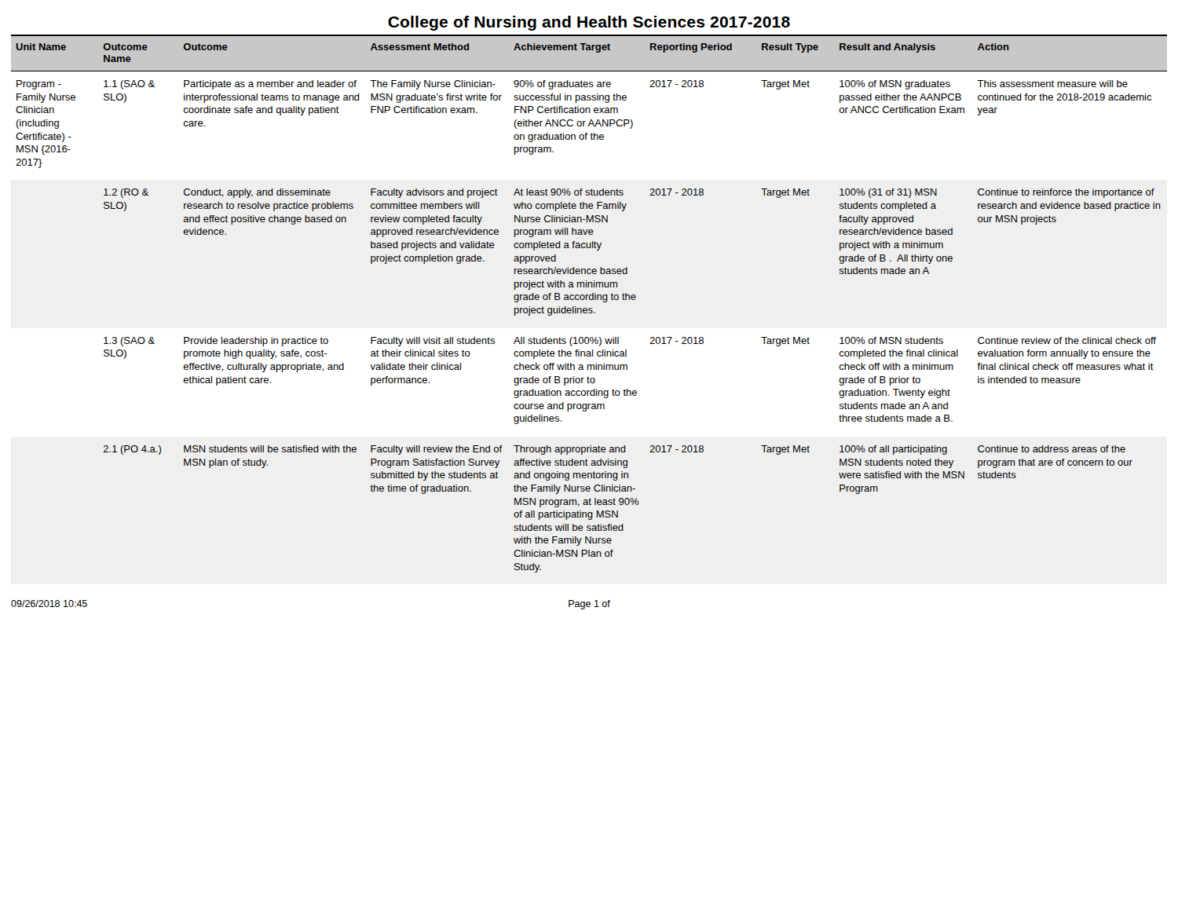College of Nursing and Health Sciences 2017-2018
| Unit Name | Outcome Name | Outcome | Assessment Method | Achievement Target | Reporting Period | Result Type | Result and Analysis | Action |
| --- | --- | --- | --- | --- | --- | --- | --- | --- |
| Program - Family Nurse Clinician (including Certificate) - MSN {2016-2017} | 1.1 (SAO & SLO) | Participate as a member and leader of interprofessional teams to manage and coordinate safe and quality patient care. | The Family Nurse Clinician-MSN graduate’s first write for FNP Certification exam. | 90% of graduates are successful in passing the FNP Certification exam (either ANCC or AANPCP) on graduation of the program. | 2017 - 2018 | Target Met | 100% of MSN graduates passed either the AANPCB or ANCC Certification Exam | This assessment measure will be continued for the 2018-2019 academic year |
| | 1.2 (RO & SLO) | Conduct, apply, and disseminate research to resolve practice problems and effect positive change based on evidence. | Faculty advisors and project committee members will review completed faculty approved research/evidence based projects and validate project completion grade. | At least 90% of students who complete the Family Nurse Clinician-MSN program will have completed a faculty approved research/evidence based project with a minimum grade of B according to the project guidelines. | 2017 - 2018 | Target Met | 100% (31 of 31) MSN students completed a faculty approved research/evidence based project with a minimum grade of B . All thirty one students made an A | Continue to reinforce the importance of research and evidence based practice in our MSN projects |
| | 1.3 (SAO & SLO) | Provide leadership in practice to promote high quality, safe, cost-effective, culturally appropriate, and ethical patient care. | Faculty will visit all students at their clinical sites to validate their clinical performance. | All students (100%) will complete the final clinical check off with a minimum grade of B prior to graduation according to the course and program guidelines. | 2017 - 2018 | Target Met | 100% of MSN students completed the final clinical check off with a minimum grade of B prior to graduation. Twenty eight students made an A and three students made a B. | Continue review of the clinical check off evaluation form annually to ensure the final clinical check off measures what it is intended to measure |
| | 2.1 (PO 4.a.) | MSN students will be satisfied with the MSN plan of study. | Faculty will review the End of Program Satisfaction Survey submitted by the students at the time of graduation. | Through appropriate and affective student advising and ongoing mentoring in the Family Nurse Clinician-MSN program, at least 90% of all participating MSN students will be satisfied with the Family Nurse Clinician-MSN Plan of Study. | 2017 - 2018 | Target Met | 100% of all participating MSN students noted they were satisfied with the MSN Program | Continue to address areas of the program that are of concern to our students |
09/26/2018 10:45 Page 1 of